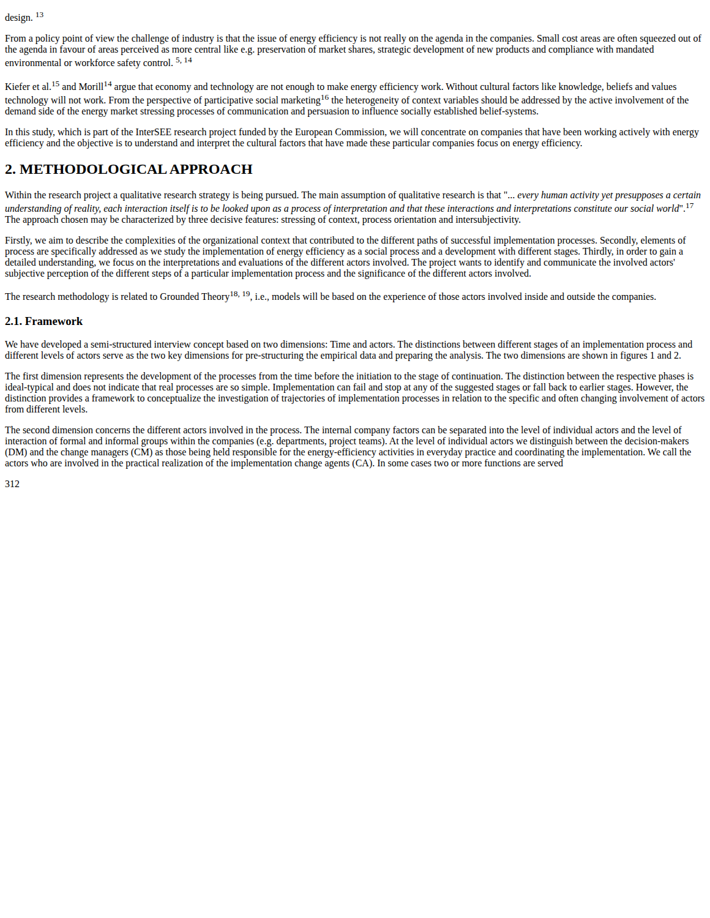design. 13
From a policy point of view the challenge of industry is that the issue of energy efficiency is not really on the agenda in the companies. Small cost areas are often squeezed out of the agenda in favour of areas perceived as more central like e.g. preservation of market shares, strategic development of new products and compliance with mandated environmental or workforce safety control. 5, 14
Kiefer et al.15 and Morill14 argue that economy and technology are not enough to make energy efficiency work. Without cultural factors like knowledge, beliefs and values technology will not work. From the perspective of participative social marketing16 the heterogeneity of context variables should be addressed by the active involvement of the demand side of the energy market stressing processes of communication and persuasion to influence socially established belief-systems.
In this study, which is part of the InterSEE research project funded by the European Commission, we will concentrate on companies that have been working actively with energy efficiency and the objective is to understand and interpret the cultural factors that have made these particular companies focus on energy efficiency.
2. METHODOLOGICAL APPROACH
Within the research project a qualitative research strategy is being pursued. The main assumption of qualitative research is that "... every human activity yet presupposes a certain understanding of reality, each interaction itself is to be looked upon as a process of interpretation and that these interactions and interpretations constitute our social world".17 The approach chosen may be characterized by three decisive features: stressing of context, process orientation and intersubjectivity.
Firstly, we aim to describe the complexities of the organizational context that contributed to the different paths of successful implementation processes. Secondly, elements of process are specifically addressed as we study the implementation of energy efficiency as a social process and a development with different stages. Thirdly, in order to gain a detailed understanding, we focus on the interpretations and evaluations of the different actors involved. The project wants to identify and communicate the involved actors' subjective perception of the different steps of a particular implementation process and the significance of the different actors involved.
The research methodology is related to Grounded Theory18, 19, i.e., models will be based on the experience of those actors involved inside and outside the companies.
2.1. Framework
We have developed a semi-structured interview concept based on two dimensions: Time and actors. The distinctions between different stages of an implementation process and different levels of actors serve as the two key dimensions for pre-structuring the empirical data and preparing the analysis. The two dimensions are shown in figures 1 and 2.
The first dimension represents the development of the processes from the time before the initiation to the stage of continuation. The distinction between the respective phases is ideal-typical and does not indicate that real processes are so simple. Implementation can fail and stop at any of the suggested stages or fall back to earlier stages. However, the distinction provides a framework to conceptualize the investigation of trajectories of implementation processes in relation to the specific and often changing involvement of actors from different levels.
The second dimension concerns the different actors involved in the process. The internal company factors can be separated into the level of individual actors and the level of interaction of formal and informal groups within the companies (e.g. departments, project teams). At the level of individual actors we distinguish between the decision-makers (DM) and the change managers (CM) as those being held responsible for the energy-efficiency activities in everyday practice and coordinating the implementation. We call the actors who are involved in the practical realization of the implementation change agents (CA). In some cases two or more functions are served
312